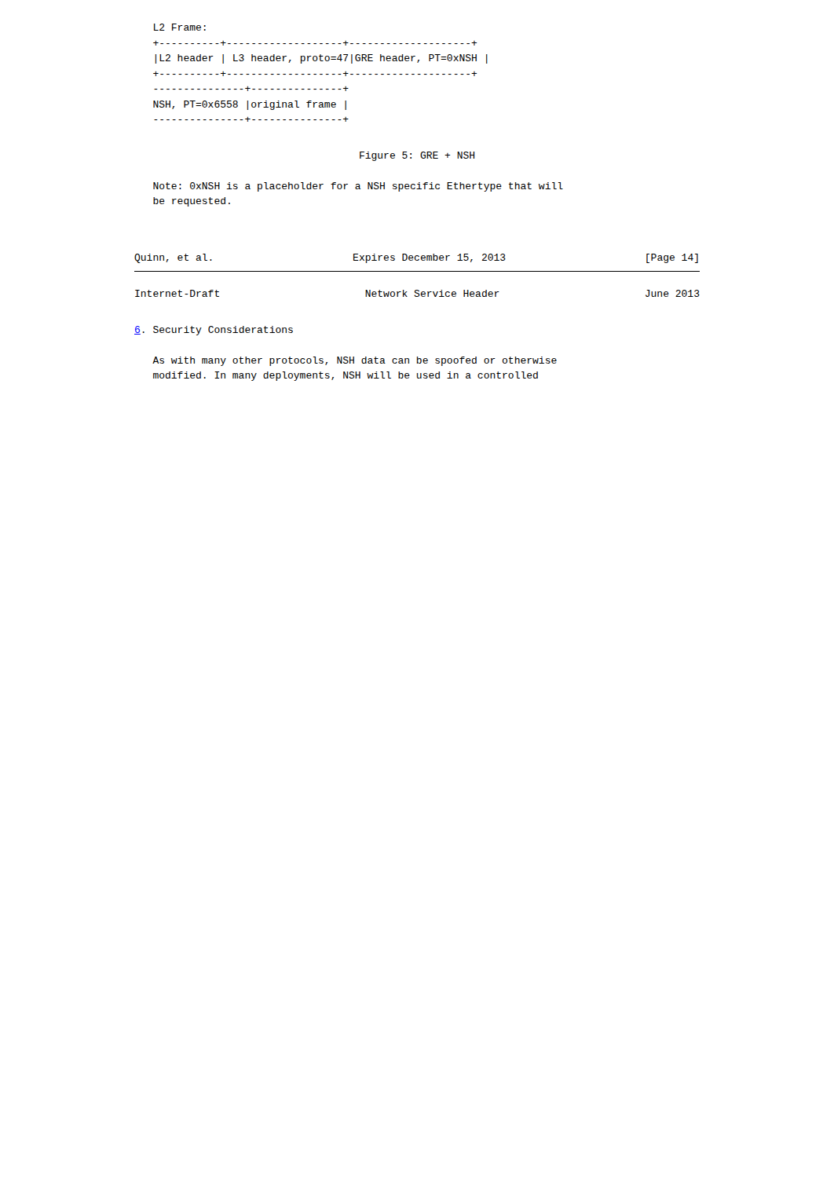L2 Frame:
   +----------+-------------------+--------------------+
   |L2 header | L3 header, proto=47|GRE header, PT=0xNSH |
   +----------+-------------------+--------------------+
   ---------------+---------------+
   NSH, PT=0x6558 |original frame |
   ---------------+---------------+
Figure 5: GRE + NSH
Note: 0xNSH is a placeholder for a NSH specific Ethertype that will
be requested.
Quinn, et al. Expires December 15, 2013 [Page 14]
Internet-Draft Network Service Header June 2013
6. Security Considerations
As with many other protocols, NSH data can be spoofed or otherwise
modified. In many deployments, NSH will be used in a controlled